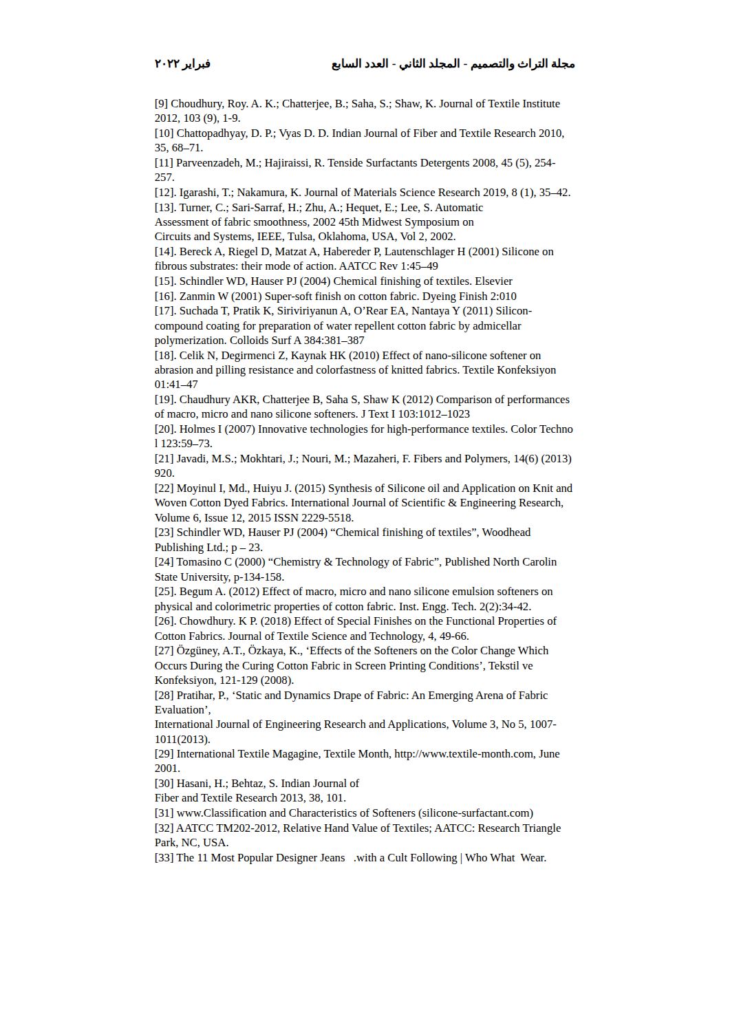فبراير ٢٠٢٢ مجلة التراث والتصميم - المجلد الثاني - العدد السابع
[9] Choudhury, Roy. A. K.; Chatterjee, B.; Saha, S.; Shaw, K. Journal of Textile Institute 2012, 103 (9), 1-9.
[10] Chattopadhyay, D. P.; Vyas D. D. Indian Journal of Fiber and Textile Research 2010, 35, 68–71.
[11] Parveenzadeh, M.; Hajiraissi, R. Tenside Surfactants Detergents 2008, 45 (5), 254-257.
[12]. Igarashi, T.; Nakamura, K. Journal of Materials Science Research 2019, 8 (1), 35–42.
[13]. Turner, C.; Sari-Sarraf, H.; Zhu, A.; Hequet, E.; Lee, S. Automatic Assessment of fabric smoothness, 2002 45th Midwest Symposium on Circuits and Systems, IEEE, Tulsa, Oklahoma, USA, Vol 2, 2002.
[14]. Bereck A, Riegel D, Matzat A, Habereder P, Lautenschlager H (2001) Silicone on fibrous substrates: their mode of action. AATCC Rev 1:45–49
[15]. Schindler WD, Hauser PJ (2004) Chemical finishing of textiles. Elsevier
[16]. Zanmin W (2001) Super-soft finish on cotton fabric. Dyeing Finish 2:010
[17]. Suchada T, Pratik K, Siriviriyanun A, O’Rear EA, Nantaya Y (2011) Silicon-compound coating for preparation of water repellent cotton fabric by admicellar polymerization. Colloids Surf A 384:381–387
[18]. Celik N, Degirmenci Z, Kaynak HK (2010) Effect of nano-silicone softener on abrasion and pilling resistance and colorfastness of knitted fabrics. Textile Konfeksiyon 01:41–47
[19]. Chaudhury AKR, Chatterjee B, Saha S, Shaw K (2012) Comparison of performances of macro, micro and nano silicone softeners. J Text I 103:1012–1023
[20]. Holmes I (2007) Innovative technologies for high-performance textiles. Color Techno l 123:59–73.
[21] Javadi, M.S.; Mokhtari, J.; Nouri, M.; Mazaheri, F. Fibers and Polymers, 14(6) (2013) 920.
[22] Moyinul I, Md., Huiyu J. (2015) Synthesis of Silicone oil and Application on Knit and Woven Cotton Dyed Fabrics. International Journal of Scientific & Engineering Research, Volume 6, Issue 12, 2015 ISSN 2229-5518.
[23] Schindler WD, Hauser PJ (2004) “Chemical finishing of textiles”, Woodhead Publishing Ltd.; p – 23.
[24] Tomasino C (2000) “Chemistry & Technology of Fabric”, Published North Carolin State University, p-134-158.
[25]. Begum A. (2012) Effect of macro, micro and nano silicone emulsion softeners on physical and colorimetric properties of cotton fabric. Inst. Engg. Tech. 2(2):34-42.
[26]. Chowdhury. K P. (2018) Effect of Special Finishes on the Functional Properties of Cotton Fabrics. Journal of Textile Science and Technology, 4, 49-66.
[27] Özgüney, A.T., Özkaya, K., ‘Effects of the Softeners on the Color Change Which Occurs During the Curing Cotton Fabric in Screen Printing Conditions’, Tekstil ve Konfeksiyon, 121-129 (2008).
[28] Pratihar, P., ‘Static and Dynamics Drape of Fabric: An Emerging Arena of Fabric Evaluation’, International Journal of Engineering Research and Applications, Volume 3, No 5, 1007-1011(2013).
[29] International Textile Magagine, Textile Month, http://www.textile-month.com, June 2001.
[30] Hasani, H.; Behtaz, S. Indian Journal of Fiber and Textile Research 2013, 38, 101.
[31] www.Classification and Characteristics of Softeners (silicone-surfactant.com)
[32] AATCC TM202-2012, Relative Hand Value of Textiles; AATCC: Research Triangle Park, NC, USA.
[33] The 11 Most Popular Designer Jeans .with a Cult Following | Who What Wear.